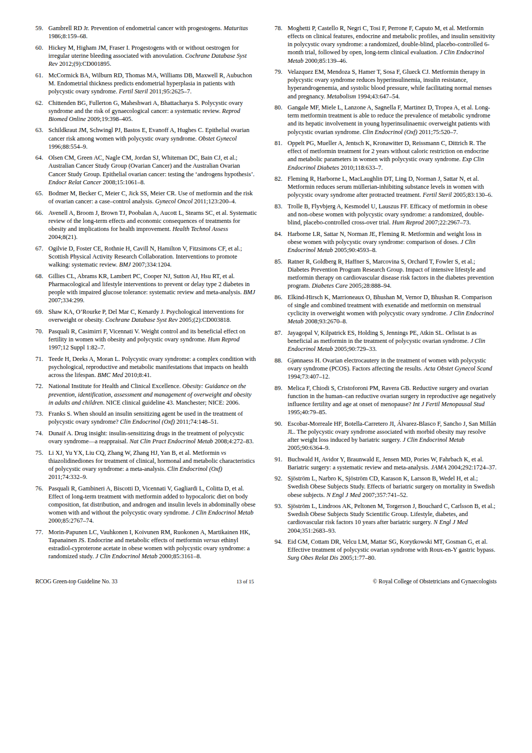59. Gambrell RD Jr. Prevention of endometrial cancer with progestogens. Maturitas 1986;8:159–68.
60. Hickey M, Higham JM, Fraser I. Progestogens with or without oestrogen for irregular uterine bleeding associated with anovulation. Cochrane Database Syst Rev 2012;(9):CD001895.
61. McCormick BA, Wilburn RD, Thomas MA, Williams DB, Maxwell R, Aubuchon M. Endometrial thickness predicts endometrial hyperplasia in patients with polycystic ovary syndrome. Fertil Steril 2011;95:2625–7.
62. Chittenden BG, Fullerton G, Maheshwari A, Bhattacharya S. Polycystic ovary syndrome and the risk of gynaecological cancer: a systematic review. Reprod Biomed Online 2009;19:398–405.
63. Schildkraut JM, Schwingl PJ, Bastos E, Evanoff A, Hughes C. Epithelial ovarian cancer risk among women with polycystic ovary syndrome. Obstet Gynecol 1996;88:554–9.
64. Olsen CM, Green AC, Nagle CM, Jordan SJ, Whiteman DC, Bain CJ, et al.; Australian Cancer Study Group (Ovarian Cancer) and the Australian Ovarian Cancer Study Group. Epithelial ovarian cancer: testing the ‘androgens hypothesis’. Endocr Relat Cancer 2008;15:1061–8.
65. Bodmer M, Becker C, Meier C, Jick SS, Meier CR. Use of metformin and the risk of ovarian cancer: a case–control analysis. Gynecol Oncol 2011;123:200–4.
66. Avenell A, Broom J, Brown TJ, Poobalan A, Aucott L, Stearns SC, et al. Systematic review of the long-term effects and economic consequences of treatments for obesity and implications for health improvement. Health Technol Assess 2004;8(21).
67. Ogilvie D, Foster CE, Rothnie H, Cavill N, Hamilton V, Fitzsimons CF, et al.; Scottish Physical Activity Research Collaboration. Interventions to promote walking: systematic review. BMJ 2007;334:1204.
68. Gillies CL, Abrams KR, Lambert PC, Cooper NJ, Sutton AJ, Hsu RT, et al. Pharmacological and lifestyle interventions to prevent or delay type 2 diabetes in people with impaired glucose tolerance: systematic review and meta-analysis. BMJ 2007;334:299.
69. Shaw KA, O’Rourke P, Del Mar C, Kenardy J. Psychological interventions for overweight or obesity. Cochrane Database Syst Rev 2005;(2):CD003818.
70. Pasquali R, Casimirri F, Vicennati V. Weight control and its beneficial effect on fertility in women with obesity and polycystic ovary syndrome. Hum Reprod 1997;12 Suppl 1:82–7.
71. Teede H, Deeks A, Moran L. Polycystic ovary syndrome: a complex condition with psychological, reproductive and metabolic manifestations that impacts on health across the lifespan. BMC Med 2010;8:41.
72. National Institute for Health and Clinical Excellence. Obesity: Guidance on the prevention, identification, assessment and management of overweight and obesity in adults and children. NICE clinical guideline 43. Manchester; NICE: 2006.
73. Franks S. When should an insulin sensitizing agent be used in the treatment of polycystic ovary syndrome? Clin Endocrinol (Oxf) 2011;74:148–51.
74. Dunaif A. Drug insight: insulin-sensitizing drugs in the treatment of polycystic ovary syndrome—a reappraisal. Nat Clin Pract Endocrinol Metab 2008;4:272–83.
75. Li XJ, Yu YX, Liu CQ, Zhang W, Zhang HJ, Yan B, et al. Metformin vs thiazolidinediones for treatment of clinical, hormonal and metabolic characteristics of polycystic ovary syndrome: a meta-analysis. Clin Endocrinol (Oxf) 2011;74:332–9.
76. Pasquali R, Gambineri A, Biscotti D, Vicennati V, Gagliardi L, Colitta D, et al. Effect of long-term treatment with metformin added to hypocaloric diet on body composition, fat distribution, and androgen and insulin levels in abdominally obese women with and without the polycystic ovary syndrome. J Clin Endocrinol Metab 2000;85:2767–74.
77. Morin-Papunen LC, Vauhkonen I, Koivunen RM, Ruokonen A, Martikainen HK, Tapanainen JS. Endocrine and metabolic effects of metformin versus ethinyl estradiol-cyproterone acetate in obese women with polycystic ovary syndrome: a randomized study. J Clin Endocrinol Metab 2000;85:3161–8.
78. Moghetti P, Castello R, Negri C, Tosi F, Perrone F, Caputo M, et al. Metformin effects on clinical features, endocrine and metabolic profiles, and insulin sensitivity in polycystic ovary syndrome: a randomized, double-blind, placebo-controlled 6-month trial, followed by open, long-term clinical evaluation. J Clin Endocrinol Metab 2000;85:139–46.
79. Velazquez EM, Mendoza S, Hamer T, Sosa F, Glueck CJ. Metformin therapy in polycystic ovary syndrome reduces hyperinsulinemia, insulin resistance, hyperandrogenemia, and systolic blood pressure, while facilitating normal menses and pregnancy. Metabolism 1994;43:647–54.
80. Gangale MF, Miele L, Lanzone A, Sagnella F, Martinez D, Tropea A, et al. Long-term metformin treatment is able to reduce the prevalence of metabolic syndrome and its hepatic involvement in young hyperinsulinaemic overweight patients with polycystic ovarian syndrome. Clin Endocrinol (Oxf) 2011;75:520–7.
81. Oppelt PG, Mueller A, Jentsch K, Kronawitter D, Reissmann C, Dittrich R. The effect of metformin treatment for 2 years without caloric restriction on endocrine and metabolic parameters in women with polycystic ovary syndrome. Exp Clin Endocrinol Diabetes 2010;118:633–7.
82. Fleming R, Harborne L, MacLaughlin DT, Ling D, Norman J, Sattar N, et al. Metformin reduces serum müllerian-inhibiting substance levels in women with polycystic ovary syndrome after protracted treatment. Fertil Steril 2005;83:130–6.
83. Trolle B, Flyvbjerg A, Kesmodel U, Lauszus FF. Efficacy of metformin in obese and non-obese women with polycystic ovary syndrome: a randomized, double-blind, placebo-controlled cross-over trial. Hum Reprod 2007;22:2967–73.
84. Harborne LR, Sattar N, Norman JE, Fleming R. Metformin and weight loss in obese women with polycystic ovary syndrome: comparison of doses. J Clin Endocrinol Metab 2005;90:4593–8.
85. Ratner R, Goldberg R, Haffner S, Marcovina S, Orchard T, Fowler S, et al.; Diabetes Prevention Program Research Group. Impact of intensive lifestyle and metformin therapy on cardiovascular disease risk factors in the diabetes prevention program. Diabetes Care 2005;28:888–94.
86. Elkind-Hirsch K, Marrioneaux O, Bhushan M, Vernor D, Bhushan R. Comparison of single and combined treatment with exenatide and metformin on menstrual cyclicity in overweight women with polycystic ovary syndrome. J Clin Endocrinol Metab 2008;93:2670–8.
87. Jayagopal V, Kilpatrick ES, Holding S, Jennings PE, Atkin SL. Orlistat is as beneficial as metformin in the treatment of polycystic ovarian syndrome. J Clin Endocrinol Metab 2005;90:729–33.
88. Gjønnaess H. Ovarian electrocautery in the treatment of women with polycystic ovary syndrome (PCOS). Factors affecting the results. Acta Obstet Gynecol Scand 1994;73:407–12.
89. Melica F, Chiodi S, Cristoforoni PM, Ravera GB. Reductive surgery and ovarian function in the human–can reductive ovarian surgery in reproductive age negatively influence fertility and age at onset of menopause? Int J Fertil Menopausal Stud 1995;40:79–85.
90. Escobar-Morreale HF, Botella-Carretero JI, Álvarez-Blasco F, Sancho J, San Millán JL. The polycystic ovary syndrome associated with morbid obesity may resolve after weight loss induced by bariatric surgery. J Clin Endocrinol Metab 2005;90:6364–9.
91. Buchwald H, Avidor Y, Braunwald E, Jensen MD, Pories W, Fahrbach K, et al. Bariatric surgery: a systematic review and meta-analysis. JAMA 2004;292:1724–37.
92. Sjöström L, Narbro K, Sjöström CD, Karason K, Larsson B, Wedel H, et al.; Swedish Obese Subjects Study. Effects of bariatric surgery on mortality in Swedish obese subjects. N Engl J Med 2007;357:741–52.
93. Sjöström L, Lindroos AK, Peltonen M, Torgerson J, Bouchard C, Carlsson B, et al.; Swedish Obese Subjects Study Scientific Group. Lifestyle, diabetes, and cardiovascular risk factors 10 years after bariatric surgery. N Engl J Med 2004;351:2683–93.
94. Eid GM, Cottam DR, Velcu LM, Mattar SG, Korytkowski MT, Gosman G, et al. Effective treatment of polycystic ovarian syndrome with Roux-en-Y gastric bypass. Surg Obes Relat Dis 2005;1:77–80.
RCOG Green-top Guideline No. 33
13 of 15
© Royal College of Obstetricians and Gynaecologists